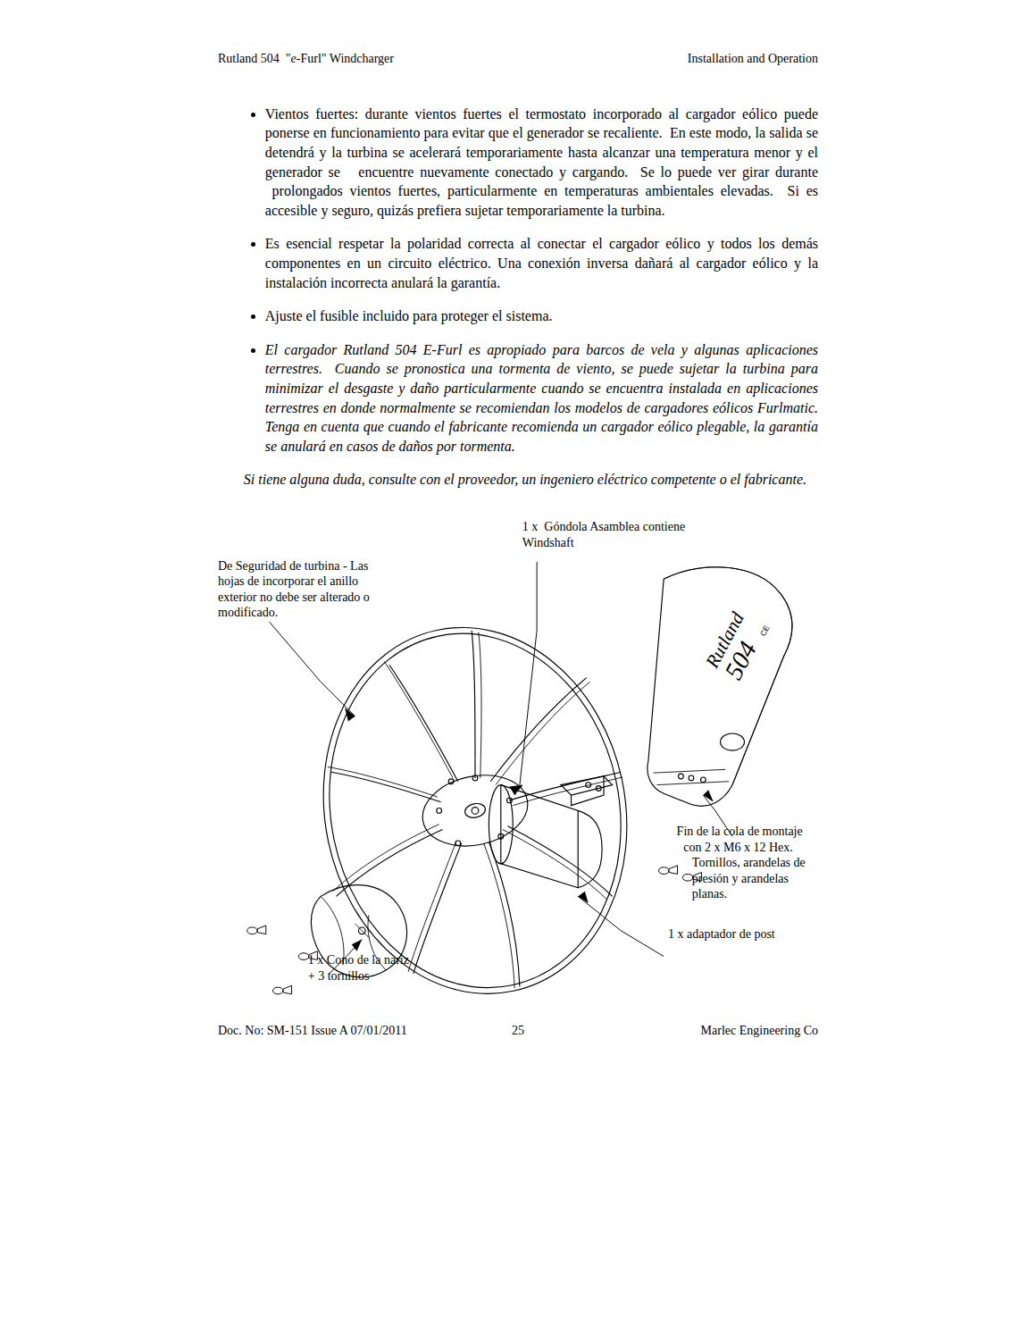Rutland 504 "e-Furl" Windcharger
Installation and Operation
Vientos fuertes: durante vientos fuertes el termostato incorporado al cargador eólico puede ponerse en funcionamiento para evitar que el generador se recaliente. En este modo, la salida se detendrá y la turbina se acelerará temporariamente hasta alcanzar una temperatura menor y el generador se encuentre nuevamente conectado y cargando. Se lo puede ver girar durante prolongados vientos fuertes, particularmente en temperaturas ambientales elevadas. Si es accesible y seguro, quizás prefiera sujetar temporariamente la turbina.
Es esencial respetar la polaridad correcta al conectar el cargador eólico y todos los demás componentes en un circuito eléctrico. Una conexión inversa dañará al cargador eólico y la instalación incorrecta anulará la garantía.
Ajuste el fusible incluido para proteger el sistema.
El cargador Rutland 504 E-Furl es apropiado para barcos de vela y algunas aplicaciones terrestres. Cuando se pronostica una tormenta de viento, se puede sujetar la turbina para minimizar el desgaste y daño particularmente cuando se encuentra instalada en aplicaciones terrestres en donde normalmente se recomiendan los modelos de cargadores eólicos Furlmatic. Tenga en cuenta que cuando el fabricante recomienda un cargador eólico plegable, la garantía se anulará en casos de daños por tormenta.
Si tiene alguna duda, consulte con el proveedor, un ingeniero eléctrico competente o el fabricante.
Rutland 504 CE
1 x Góndola Asamblea contiene Windshaft
De Seguridad de turbina - Las hojas de incorporar el anillo exterior no debe ser alterado o modificado.
Fin de la cola de montajecon 2 x M6 x 12 Hex. Tornillos, arandelas de presión y arandelas planas.
1 x adaptador de post
1 x Cono de la nariz
+ 3 tornillos
Doc. No: SM-151 Issue A 07/01/2011
25
Marlec Engineering Co